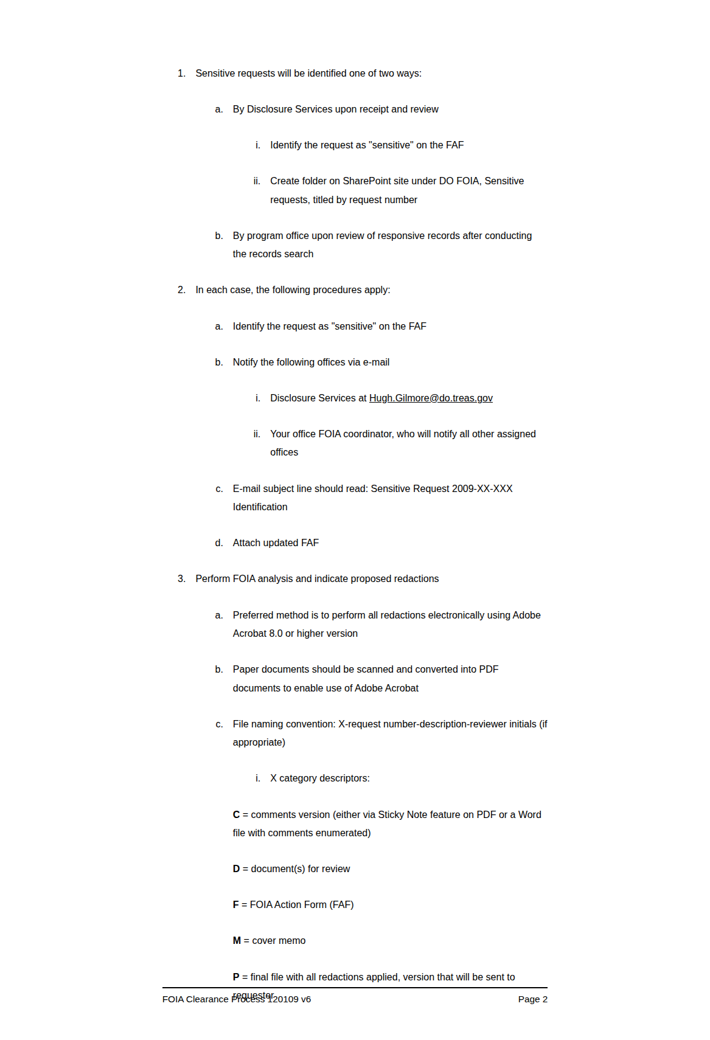Sensitive requests will be identified one of two ways:
By Disclosure Services upon receipt and review
Identify the request as "sensitive" on the FAF
Create folder on SharePoint site under DO FOIA, Sensitive requests, titled by request number
By program office upon review of responsive records after conducting the records search
In each case, the following procedures apply:
Identify the request as "sensitive" on the FAF
Notify the following offices via e-mail
Disclosure Services at Hugh.Gilmore@do.treas.gov
Your office FOIA coordinator, who will notify all other assigned offices
E-mail subject line should read: Sensitive Request 2009-XX-XXX Identification
Attach updated FAF
Perform FOIA analysis and indicate proposed redactions
Preferred method is to perform all redactions electronically using Adobe Acrobat 8.0 or higher version
Paper documents should be scanned and converted into PDF documents to enable use of Adobe Acrobat
File naming convention: X-request number-description-reviewer initials (if appropriate)
X category descriptors:
C = comments version (either via Sticky Note feature on PDF or a Word file with comments enumerated)
D = document(s) for review
F = FOIA Action Form (FAF)
M = cover memo
P = final file with all redactions applied, version that will be sent to requester
FOIA Clearance Process 120109 v6 Page 2